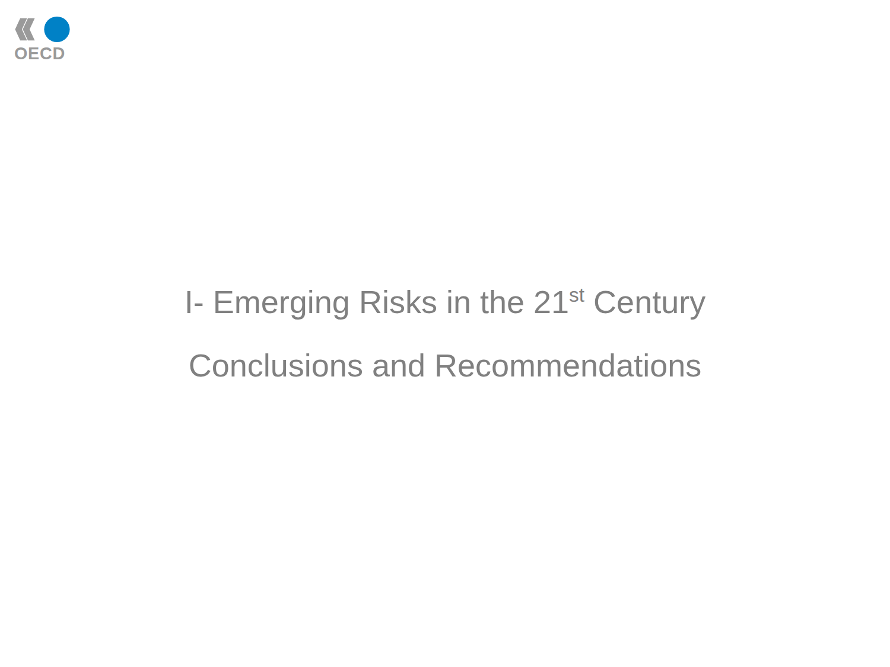OECD OECD
I- Emerging Risks in the 21st Century
Conclusions and Recommendations